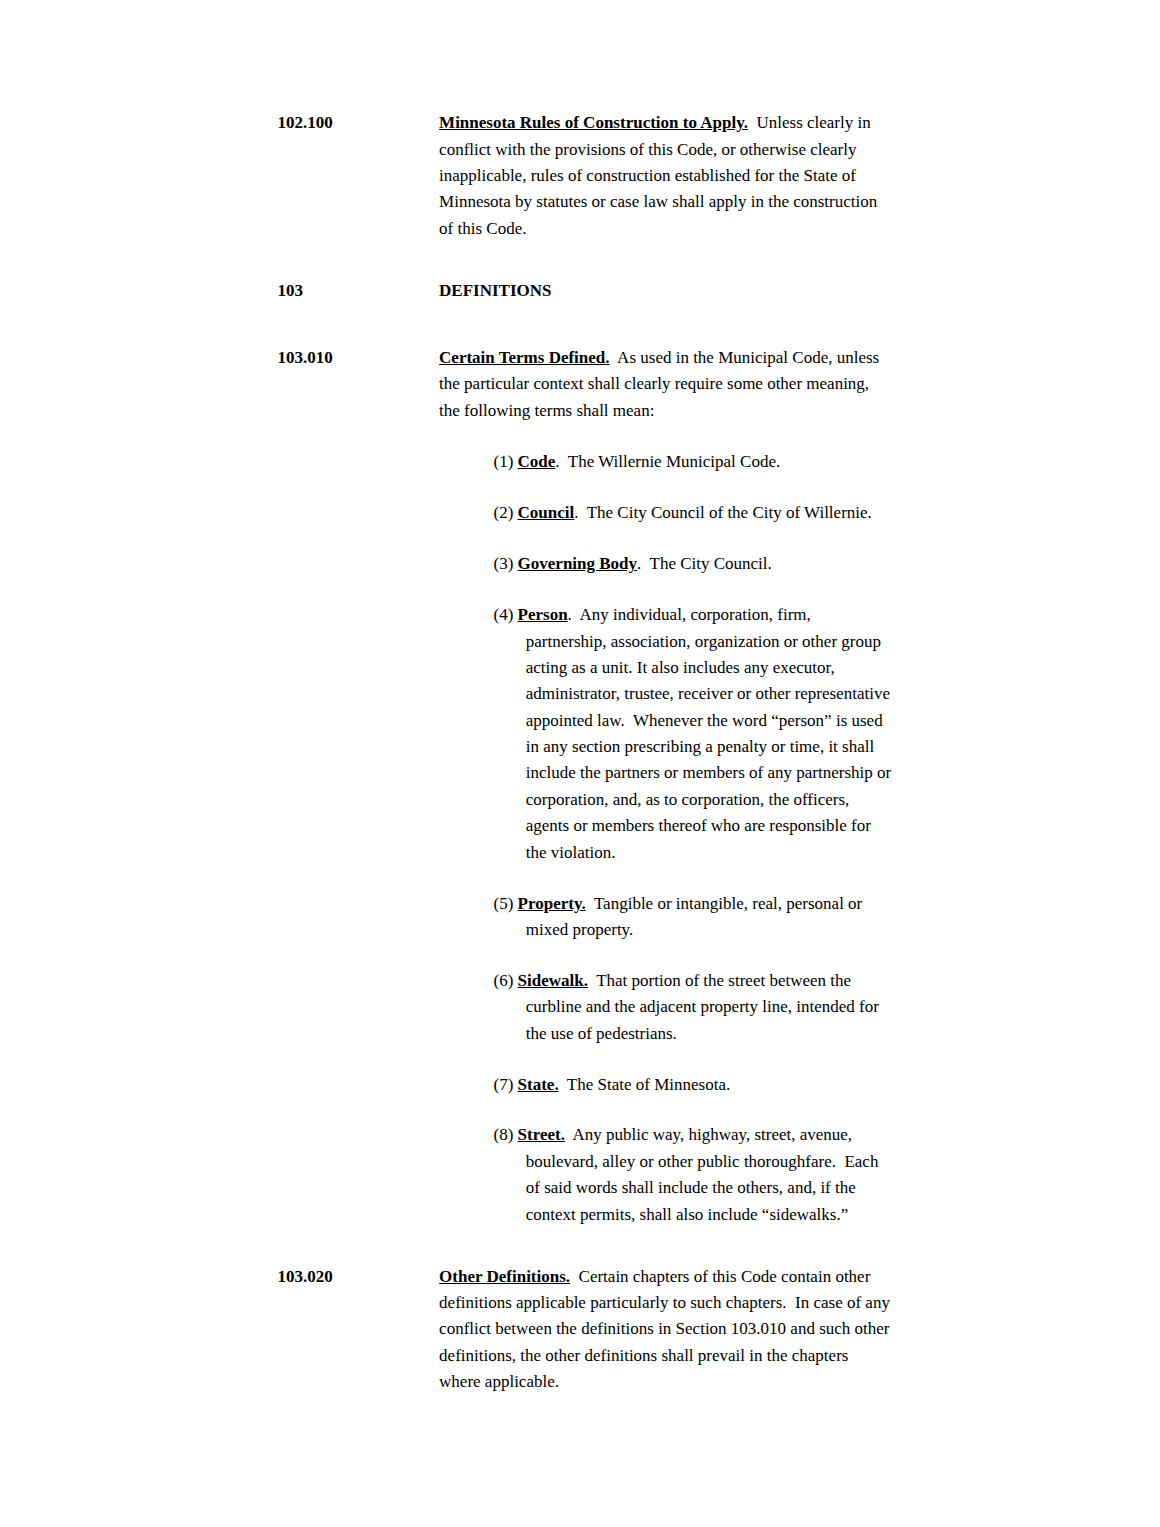102.100
Minnesota Rules of Construction to Apply. Unless clearly in conflict with the provisions of this Code, or otherwise clearly inapplicable, rules of construction established for the State of Minnesota by statutes or case law shall apply in the construction of this Code.
103
DEFINITIONS
103.010
Certain Terms Defined. As used in the Municipal Code, unless the particular context shall clearly require some other meaning, the following terms shall mean:
(1) Code. The Willernie Municipal Code.
(2) Council. The City Council of the City of Willernie.
(3) Governing Body. The City Council.
(4) Person. Any individual, corporation, firm, partnership, association, organization or other group acting as a unit. It also includes any executor, administrator, trustee, receiver or other representative appointed law. Whenever the word “person” is used in any section prescribing a penalty or time, it shall include the partners or members of any partnership or corporation, and, as to corporation, the officers, agents or members thereof who are responsible for the violation.
(5) Property. Tangible or intangible, real, personal or mixed property.
(6) Sidewalk. That portion of the street between the curbline and the adjacent property line, intended for the use of pedestrians.
(7) State. The State of Minnesota.
(8) Street. Any public way, highway, street, avenue, boulevard, alley or other public thoroughfare. Each of said words shall include the others, and, if the context permits, shall also include “sidewalks.”
103.020
Other Definitions. Certain chapters of this Code contain other definitions applicable particularly to such chapters. In case of any conflict between the definitions in Section 103.010 and such other definitions, the other definitions shall prevail in the chapters where applicable.